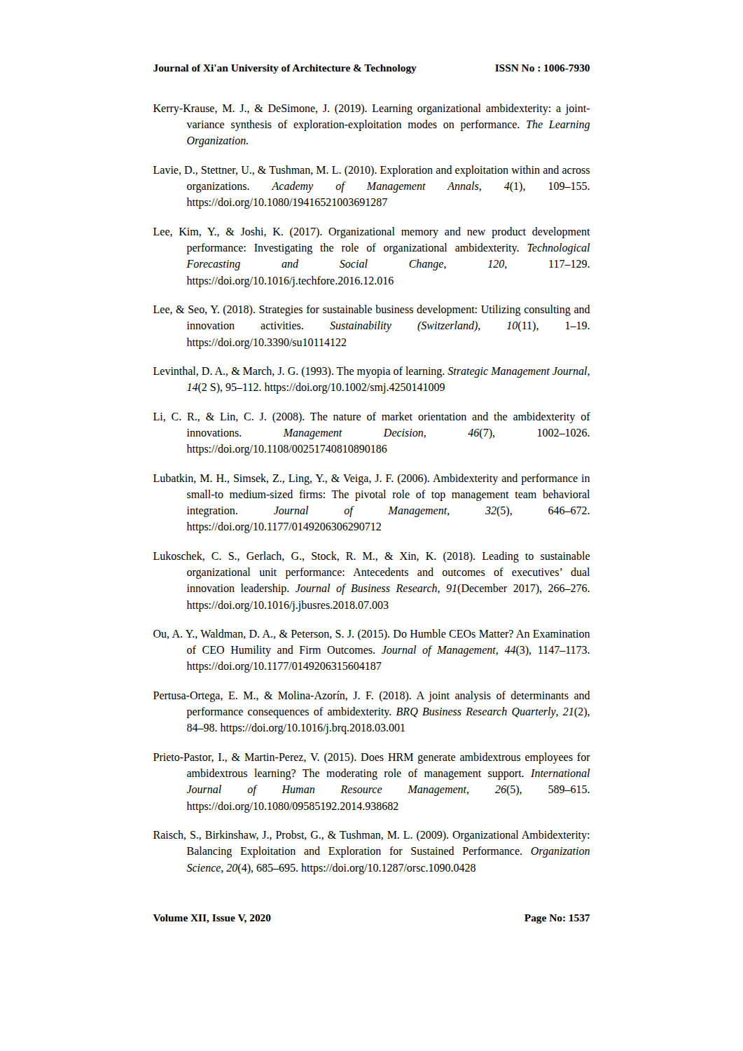Journal of Xi'an University of Architecture & Technology ISSN No : 1006-7930
Kerry-Krause, M. J., & DeSimone, J. (2019). Learning organizational ambidexterity: a joint-variance synthesis of exploration-exploitation modes on performance. The Learning Organization.
Lavie, D., Stettner, U., & Tushman, M. L. (2010). Exploration and exploitation within and across organizations. Academy of Management Annals, 4(1), 109–155. https://doi.org/10.1080/19416521003691287
Lee, Kim, Y., & Joshi, K. (2017). Organizational memory and new product development performance: Investigating the role of organizational ambidexterity. Technological Forecasting and Social Change, 120, 117–129. https://doi.org/10.1016/j.techfore.2016.12.016
Lee, & Seo, Y. (2018). Strategies for sustainable business development: Utilizing consulting and innovation activities. Sustainability (Switzerland), 10(11), 1–19. https://doi.org/10.3390/su10114122
Levinthal, D. A., & March, J. G. (1993). The myopia of learning. Strategic Management Journal, 14(2 S), 95–112. https://doi.org/10.1002/smj.4250141009
Li, C. R., & Lin, C. J. (2008). The nature of market orientation and the ambidexterity of innovations. Management Decision, 46(7), 1002–1026. https://doi.org/10.1108/00251740810890186
Lubatkin, M. H., Simsek, Z., Ling, Y., & Veiga, J. F. (2006). Ambidexterity and performance in small-to medium-sized firms: The pivotal role of top management team behavioral integration. Journal of Management, 32(5), 646–672. https://doi.org/10.1177/0149206306290712
Lukoschek, C. S., Gerlach, G., Stock, R. M., & Xin, K. (2018). Leading to sustainable organizational unit performance: Antecedents and outcomes of executives’ dual innovation leadership. Journal of Business Research, 91(December 2017), 266–276. https://doi.org/10.1016/j.jbusres.2018.07.003
Ou, A. Y., Waldman, D. A., & Peterson, S. J. (2015). Do Humble CEOs Matter? An Examination of CEO Humility and Firm Outcomes. Journal of Management, 44(3), 1147–1173. https://doi.org/10.1177/0149206315604187
Pertusa-Ortega, E. M., & Molina-Azorín, J. F. (2018). A joint analysis of determinants and performance consequences of ambidexterity. BRQ Business Research Quarterly, 21(2), 84–98. https://doi.org/10.1016/j.brq.2018.03.001
Prieto-Pastor, I., & Martin-Perez, V. (2015). Does HRM generate ambidextrous employees for ambidextrous learning? The moderating role of management support. International Journal of Human Resource Management, 26(5), 589–615. https://doi.org/10.1080/09585192.2014.938682
Raisch, S., Birkinshaw, J., Probst, G., & Tushman, M. L. (2009). Organizational Ambidexterity: Balancing Exploitation and Exploration for Sustained Performance. Organization Science, 20(4), 685–695. https://doi.org/10.1287/orsc.1090.0428
Volume XII, Issue V, 2020 Page No: 1537